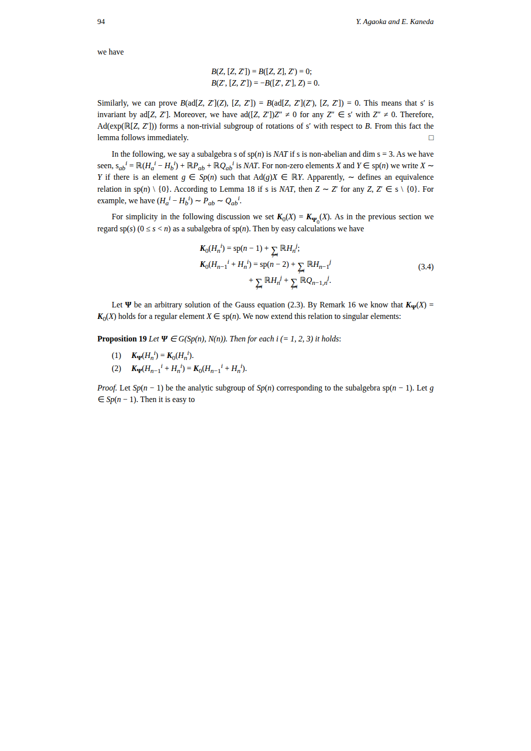94 Y. Agaoka and E. Kaneda
we have
B(Z, [Z, Z′]) = B([Z, Z], Z′) = 0;
B(Z′, [Z, Z′]) = −B([Z′, Z′], Z) = 0.
Similarly, we can prove B(ad[Z, Z′](Z), [Z, Z′]) = B(ad[Z, Z′](Z′), [Z, Z′]) = 0. This means that s′ is invariant by ad[Z, Z′]. Moreover, we have ad([Z, Z′])Z″ ≠ 0 for any Z″ ∈ s′ with Z″ ≠ 0. Therefore, Ad(exp(ℝ[Z, Z′])) forms a non-trivial subgroup of rotations of s′ with respect to B. From this fact the lemma follows immediately. □
In the following, we say a subalgebra s of sp(n) is NAT if s is non-abelian and dim s = 3. As we have seen, sabi = ℝ(Hai − Hbi) + ℝPab + ℝQabi is NAT. For non-zero elements X and Y ∈ sp(n) we write X ∼ Y if there is an element g ∈ Sp(n) such that Ad(g)X ∈ ℝY. Apparently, ∼ defines an equivalence relation in sp(n) \ {0}. According to Lemma 18 if s is NAT, then Z ∼ Z′ for any Z, Z′ ∈ s \ {0}. For example, we have (Hai − Hbi) ∼ Pab ∼ Qabi.
For simplicity in the following discussion we set K0(X) = KΨ0(X). As in the previous section we regard sp(s) (0 ≤ s < n) as a subalgebra of sp(n). Then by easy calculations we have
K0(Hni) = sp(n − 1) + ∑j≠i ℝHnj;
K0(Hn−1i + Hni) = sp(n − 2) + ∑j≠i ℝHn−1j
+ ∑j≠i ℝHnj + ∑j≠i ℝQn−1,nj.
(3.4)
Let Ψ be an arbitrary solution of the Gauss equation (2.3). By Remark 16 we know that KΨ(X) = K0(X) holds for a regular element X ∈ sp(n). We now extend this relation to singular elements:
Proposition 19 Let Ψ ∈ G(Sp(n), N(n)). Then for each i (= 1, 2, 3) it holds:
(1) KΨ(Hni) = K0(Hni).
(2) KΨ(Hn−1i + Hni) = K0(Hn−1i + Hni).
Proof. Let Sp(n − 1) be the analytic subgroup of Sp(n) corresponding to the subalgebra sp(n − 1). Let g ∈ Sp(n − 1). Then it is easy to